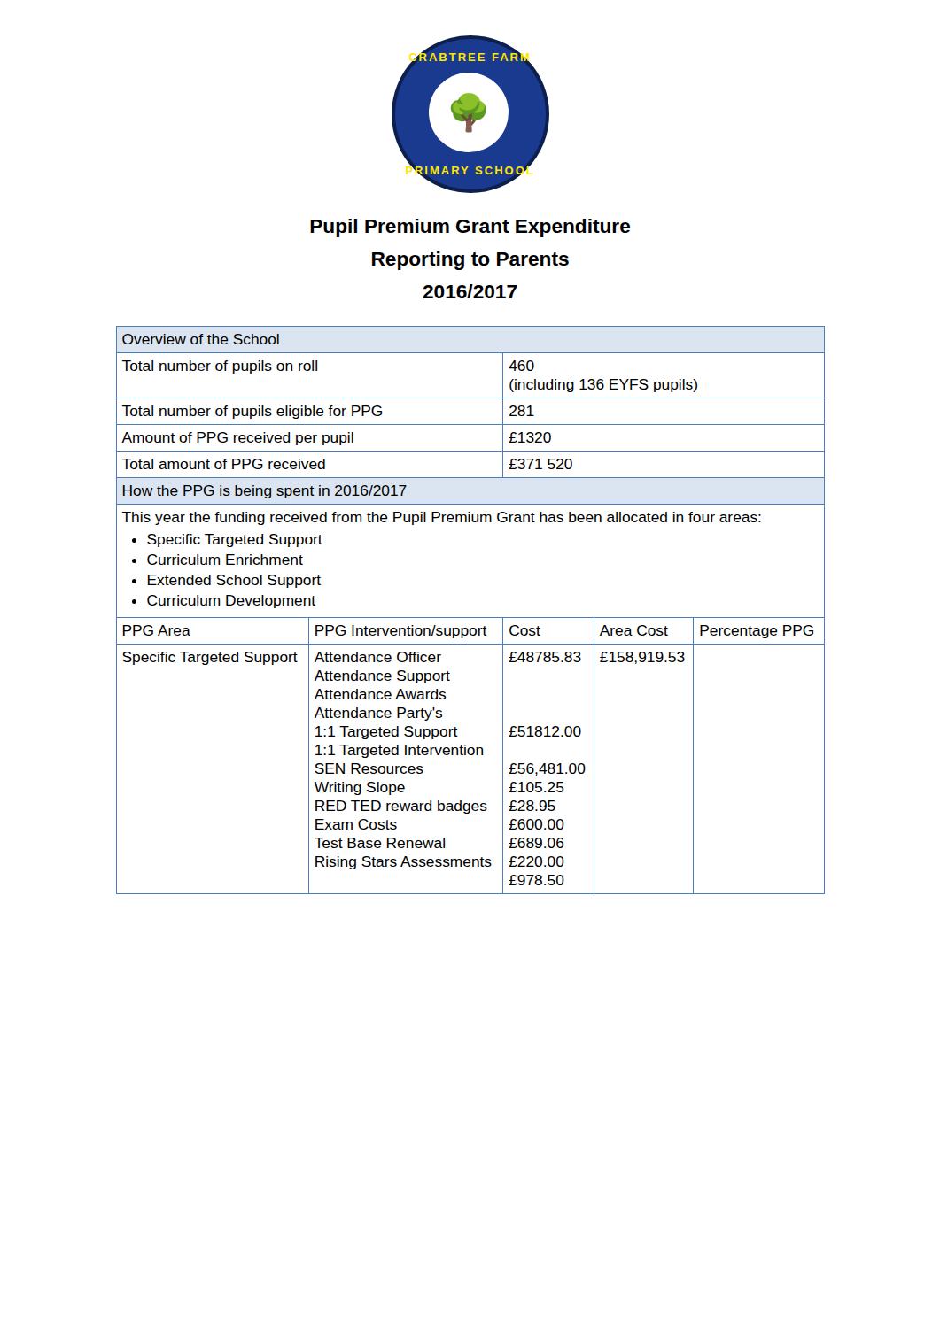CRABTREE FARM
🌳
PRIMARY SCHOOL
Pupil Premium Grant Expenditure
Reporting to Parents
2016/2017
| Overview of the School |
| Total number of pupils on roll | 460 (including 136 EYFS pupils) |
| Total number of pupils eligible for PPG | 281 |
| Amount of PPG received per pupil | £1320 |
| Total amount of PPG received | £371 520 |
| How the PPG is being spent in 2016/2017 |
| This year the funding received from the Pupil Premium Grant has been allocated in four areas: Specific Targeted Support Curriculum Enrichment Extended School Support Curriculum Development |
| PPG Area | PPG Intervention/support | Cost | Area Cost | Percentage PPG |
| Specific Targeted Support | Attendance Officer Attendance Support Attendance Awards Attendance Party's 1:1 Targeted Support 1:1 Targeted Intervention SEN Resources Writing Slope RED TED reward badges Exam Costs Test Base Renewal Rising Stars Assessments | £48785.83 £51812.00 £56,481.00 £105.25 £28.95 £600.00 £689.06 £220.00 £978.50 | £158,919.53 | |